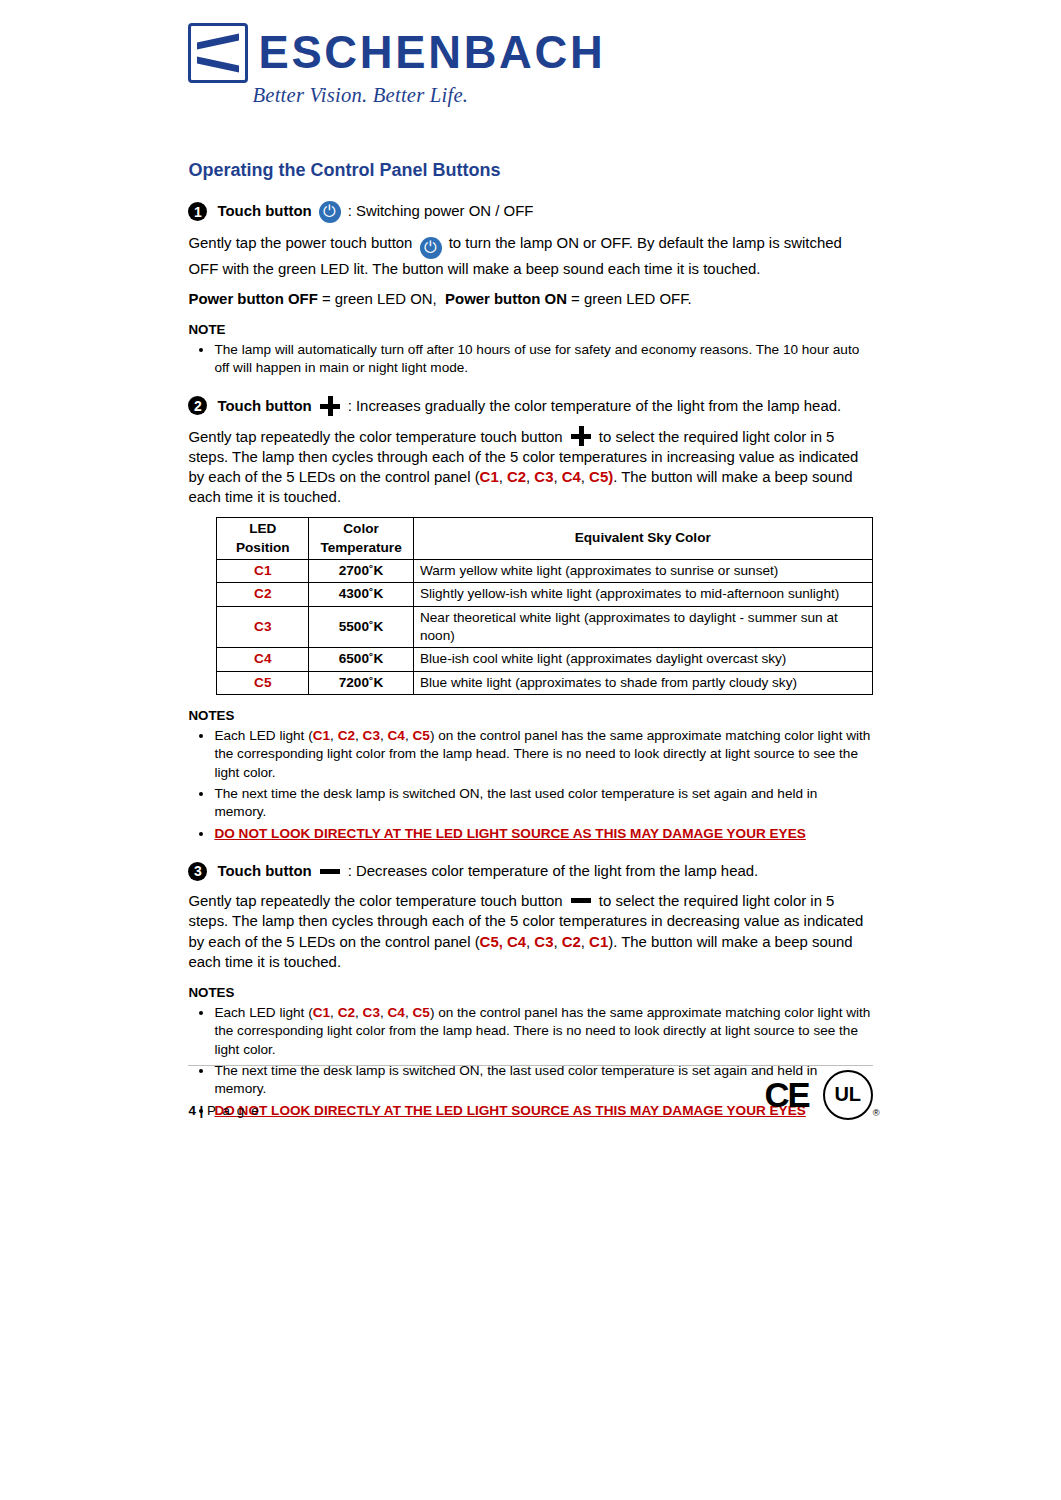ESCHENBACH
Better Vision. Better Life.
Operating the Control Panel Buttons
1 Touch button ⏻ : Switching power ON / OFF
Gently tap the power touch button ⏻ to turn the lamp ON or OFF. By default the lamp is switched OFF with the green LED lit. The button will make a beep sound each time it is touched.
Power button OFF = green LED ON, Power button ON = green LED OFF.
NOTE
The lamp will automatically turn off after 10 hours of use for safety and economy reasons. The 10 hour auto off will happen in main or night light mode.
2 Touch button : Increases gradually the color temperature of the light from the lamp head.
Gently tap repeatedly the color temperature touch button to select the required light color in 5 steps. The lamp then cycles through each of the 5 color temperatures in increasing value as indicated by each of the 5 LEDs on the control panel (C1, C2, C3, C4, C5). The button will make a beep sound each time it is touched.
| LED Position | Color Temperature | Equivalent Sky Color |
| --- | --- | --- |
| C1 | 2700˚K | Warm yellow white light (approximates to sunrise or sunset) |
| C2 | 4300˚K | Slightly yellow-ish white light (approximates to mid-afternoon sunlight) |
| C3 | 5500˚K | Near theoretical white light (approximates to daylight - summer sun at noon) |
| C4 | 6500˚K | Blue-ish cool white light (approximates daylight overcast sky) |
| C5 | 7200˚K | Blue white light (approximates to shade from partly cloudy sky) |
NOTES
Each LED light (C1, C2, C3, C4, C5) on the control panel has the same approximate matching color light with the corresponding light color from the lamp head. There is no need to look directly at light source to see the light color.
The next time the desk lamp is switched ON, the last used color temperature is set again and held in memory.
DO NOT LOOK DIRECTLY AT THE LED LIGHT SOURCE AS THIS MAY DAMAGE YOUR EYES
3 Touch button : Decreases color temperature of the light from the lamp head.
Gently tap repeatedly the color temperature touch button to select the required light color in 5 steps. The lamp then cycles through each of the 5 color temperatures in decreasing value as indicated by each of the 5 LEDs on the control panel (C5, C4, C3, C2, C1). The button will make a beep sound each time it is touched.
NOTES
Each LED light (C1, C2, C3, C4, C5) on the control panel has the same approximate matching color light with the corresponding light color from the lamp head. There is no need to look directly at light source to see the light color.
The next time the desk lamp is switched ON, the last used color temperature is set again and held in memory.
DO NOT LOOK DIRECTLY AT THE LED LIGHT SOURCE AS THIS MAY DAMAGE YOUR EYES
4 | P a g e
CE
UL